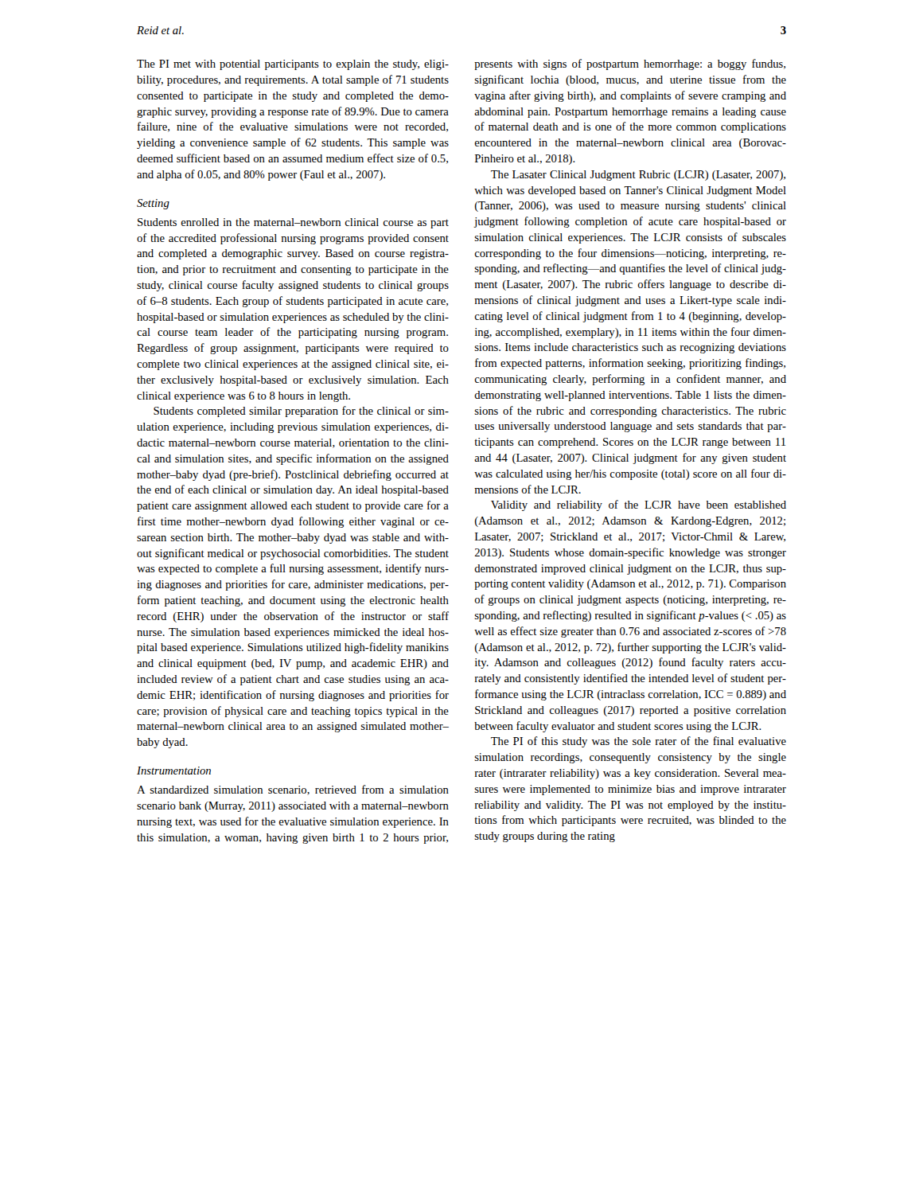Reid et al. 3
The PI met with potential participants to explain the study, eligibility, procedures, and requirements. A total sample of 71 students consented to participate in the study and completed the demographic survey, providing a response rate of 89.9%. Due to camera failure, nine of the evaluative simulations were not recorded, yielding a convenience sample of 62 students. This sample was deemed sufficient based on an assumed medium effect size of 0.5, and alpha of 0.05, and 80% power (Faul et al., 2007).
Setting
Students enrolled in the maternal–newborn clinical course as part of the accredited professional nursing programs provided consent and completed a demographic survey. Based on course registration, and prior to recruitment and consenting to participate in the study, clinical course faculty assigned students to clinical groups of 6–8 students. Each group of students participated in acute care, hospital-based or simulation experiences as scheduled by the clinical course team leader of the participating nursing program. Regardless of group assignment, participants were required to complete two clinical experiences at the assigned clinical site, either exclusively hospital-based or exclusively simulation. Each clinical experience was 6 to 8 hours in length.
Students completed similar preparation for the clinical or simulation experience, including previous simulation experiences, didactic maternal–newborn course material, orientation to the clinical and simulation sites, and specific information on the assigned mother–baby dyad (pre-brief). Postclinical debriefing occurred at the end of each clinical or simulation day. An ideal hospital-based patient care assignment allowed each student to provide care for a first time mother–newborn dyad following either vaginal or cesarean section birth. The mother–baby dyad was stable and without significant medical or psychosocial comorbidities. The student was expected to complete a full nursing assessment, identify nursing diagnoses and priorities for care, administer medications, perform patient teaching, and document using the electronic health record (EHR) under the observation of the instructor or staff nurse. The simulation based experiences mimicked the ideal hospital based experience. Simulations utilized high-fidelity manikins and clinical equipment (bed, IV pump, and academic EHR) and included review of a patient chart and case studies using an academic EHR; identification of nursing diagnoses and priorities for care; provision of physical care and teaching topics typical in the maternal–newborn clinical area to an assigned simulated mother–baby dyad.
Instrumentation
A standardized simulation scenario, retrieved from a simulation scenario bank (Murray, 2011) associated with a maternal–newborn nursing text, was used for the evaluative simulation experience. In this simulation, a woman, having given birth 1 to 2 hours prior, presents with signs of postpartum hemorrhage: a boggy fundus, significant lochia (blood, mucus, and uterine tissue from the vagina after giving birth), and complaints of severe cramping and abdominal pain. Postpartum hemorrhage remains a leading cause of maternal death and is one of the more common complications encountered in the maternal–newborn clinical area (Borovac-Pinheiro et al., 2018).
The Lasater Clinical Judgment Rubric (LCJR) (Lasater, 2007), which was developed based on Tanner's Clinical Judgment Model (Tanner, 2006), was used to measure nursing students' clinical judgment following completion of acute care hospital-based or simulation clinical experiences. The LCJR consists of subscales corresponding to the four dimensions—noticing, interpreting, responding, and reflecting—and quantifies the level of clinical judgment (Lasater, 2007). The rubric offers language to describe dimensions of clinical judgment and uses a Likert-type scale indicating level of clinical judgment from 1 to 4 (beginning, developing, accomplished, exemplary), in 11 items within the four dimensions. Items include characteristics such as recognizing deviations from expected patterns, information seeking, prioritizing findings, communicating clearly, performing in a confident manner, and demonstrating well-planned interventions. Table 1 lists the dimensions of the rubric and corresponding characteristics. The rubric uses universally understood language and sets standards that participants can comprehend. Scores on the LCJR range between 11 and 44 (Lasater, 2007). Clinical judgment for any given student was calculated using her/his composite (total) score on all four dimensions of the LCJR.
Validity and reliability of the LCJR have been established (Adamson et al., 2012; Adamson & Kardong-Edgren, 2012; Lasater, 2007; Strickland et al., 2017; Victor-Chmil & Larew, 2013). Students whose domain-specific knowledge was stronger demonstrated improved clinical judgment on the LCJR, thus supporting content validity (Adamson et al., 2012, p. 71). Comparison of groups on clinical judgment aspects (noticing, interpreting, responding, and reflecting) resulted in significant p-values (< .05) as well as effect size greater than 0.76 and associated z-scores of >78 (Adamson et al., 2012, p. 72), further supporting the LCJR's validity. Adamson and colleagues (2012) found faculty raters accurately and consistently identified the intended level of student performance using the LCJR (intraclass correlation, ICC = 0.889) and Strickland and colleagues (2017) reported a positive correlation between faculty evaluator and student scores using the LCJR.
The PI of this study was the sole rater of the final evaluative simulation recordings, consequently consistency by the single rater (intrarater reliability) was a key consideration. Several measures were implemented to minimize bias and improve intrarater reliability and validity. The PI was not employed by the institutions from which participants were recruited, was blinded to the study groups during the rating